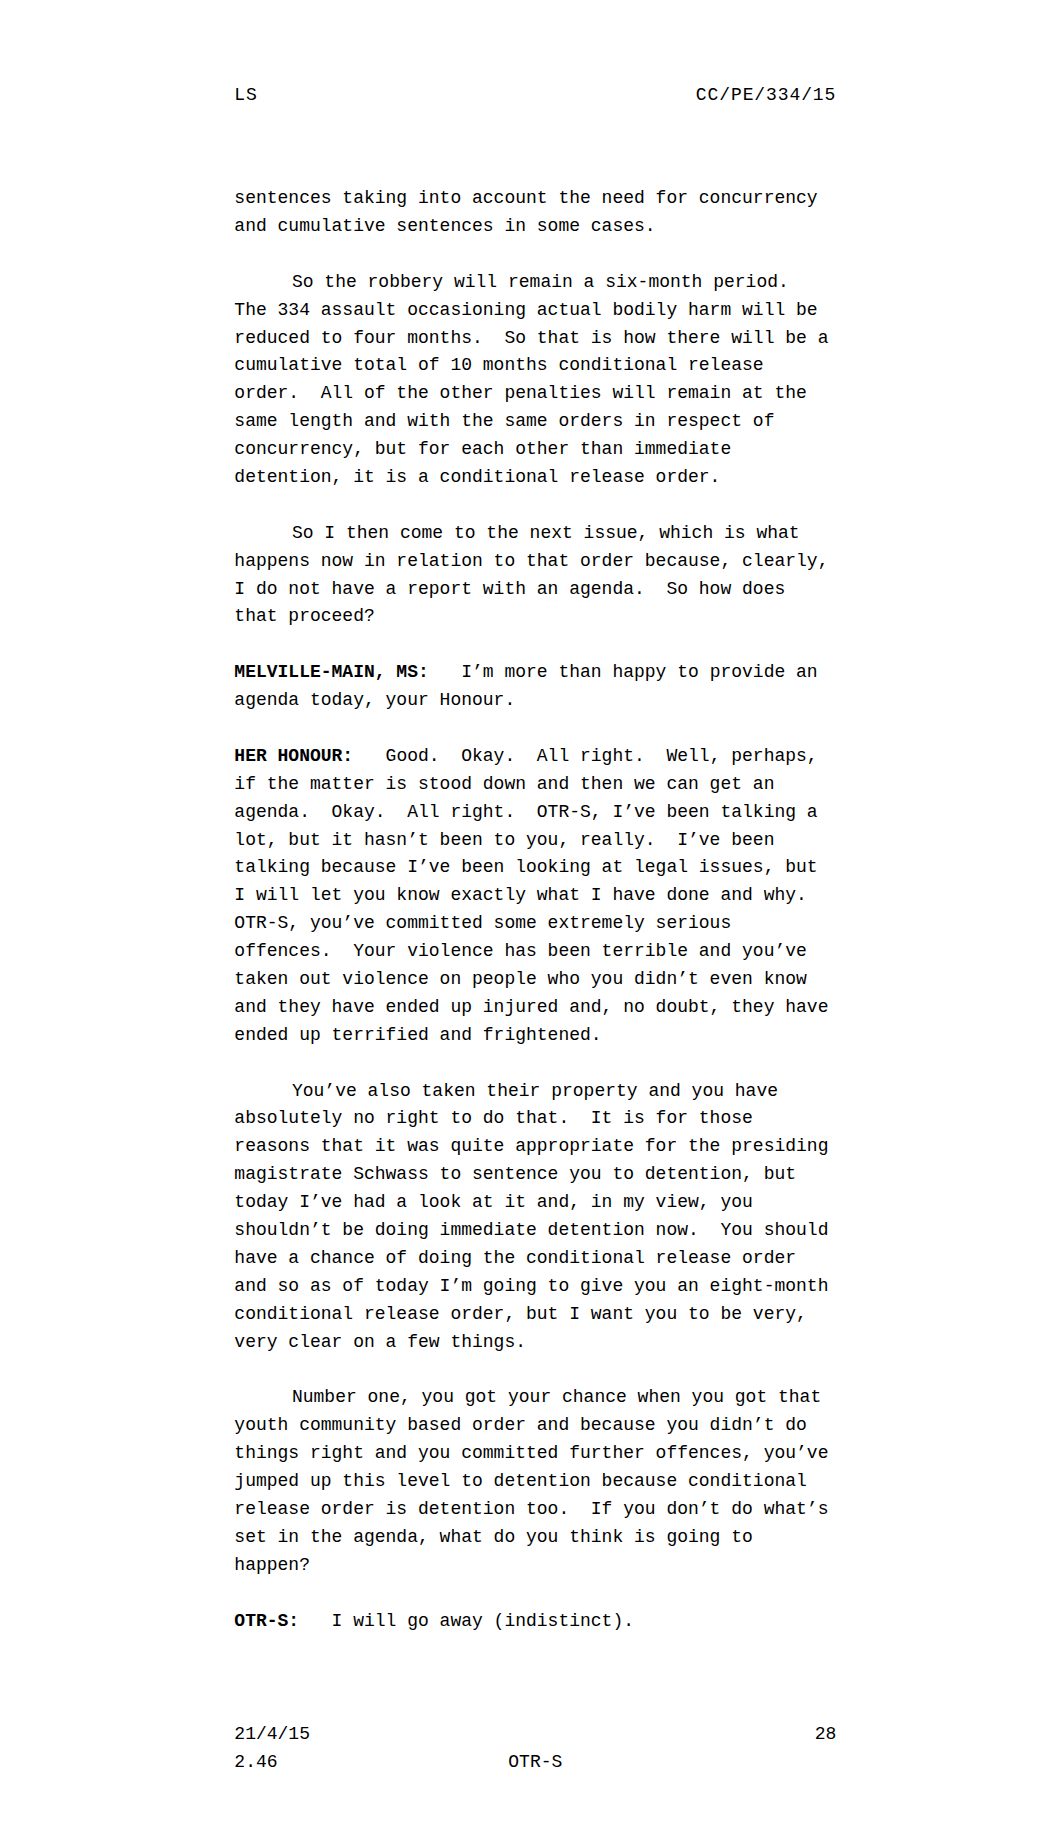LS
CC/PE/334/15
sentences taking into account the need for concurrency and cumulative sentences in some cases.
So the robbery will remain a six-month period. The 334 assault occasioning actual bodily harm will be reduced to four months. So that is how there will be a cumulative total of 10 months conditional release order. All of the other penalties will remain at the same length and with the same orders in respect of concurrency, but for each other than immediate detention, it is a conditional release order.
So I then come to the next issue, which is what happens now in relation to that order because, clearly, I do not have a report with an agenda. So how does that proceed?
MELVILLE-MAIN, MS: I’m more than happy to provide an agenda today, your Honour.
HER HONOUR: Good. Okay. All right. Well, perhaps, if the matter is stood down and then we can get an agenda. Okay. All right. OTR-S, I’ve been talking a lot, but it hasn’t been to you, really. I’ve been talking because I’ve been looking at legal issues, but I will let you know exactly what I have done and why. OTR-S, you’ve committed some extremely serious offences. Your violence has been terrible and you’ve taken out violence on people who you didn’t even know and they have ended up injured and, no doubt, they have ended up terrified and frightened.
You’ve also taken their property and you have absolutely no right to do that. It is for those reasons that it was quite appropriate for the presiding magistrate Schwass to sentence you to detention, but today I’ve had a look at it and, in my view, you shouldn’t be doing immediate detention now. You should have a chance of doing the conditional release order and so as of today I’m going to give you an eight-month conditional release order, but I want you to be very, very clear on a few things.
Number one, you got your chance when you got that youth community based order and because you didn’t do things right and you committed further offences, you’ve jumped up this level to detention because conditional release order is detention too. If you don’t do what’s set in the agenda, what do you think is going to happen?
OTR-S: I will go away (indistinct).
21/4/15 2.46
OTR-S
28